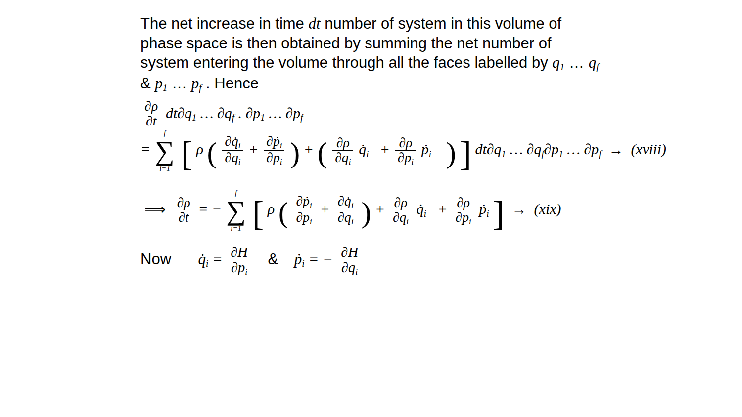The net increase in time dt number of system in this volume of phase space is then obtained by summing the net number of system entering the volume through all the faces labelled by q1 … qf & p1 … pf . Hence
∂ρ∂t dt∂q1 … ∂qf . ∂p1 … ∂pf
= f ∑ i=1 [ ρ ( ∂q̇i∂qi + ∂ṗi∂pi ) + ( ∂ρ∂qi q̇i + ∂ρ∂pi ṗi ) ] dt∂q1 … ∂qf∂p1 … ∂pf → (xviii)
⟹ ∂ρ∂t = − f ∑ i=1 [ ρ ( ∂ṗi∂pi + ∂q̇i∂qi ) + ∂ρ∂qi q̇i + ∂ρ∂pi ṗi ] → (xix)
Now q̇i = ∂H∂pi & ṗi = − ∂H∂qi